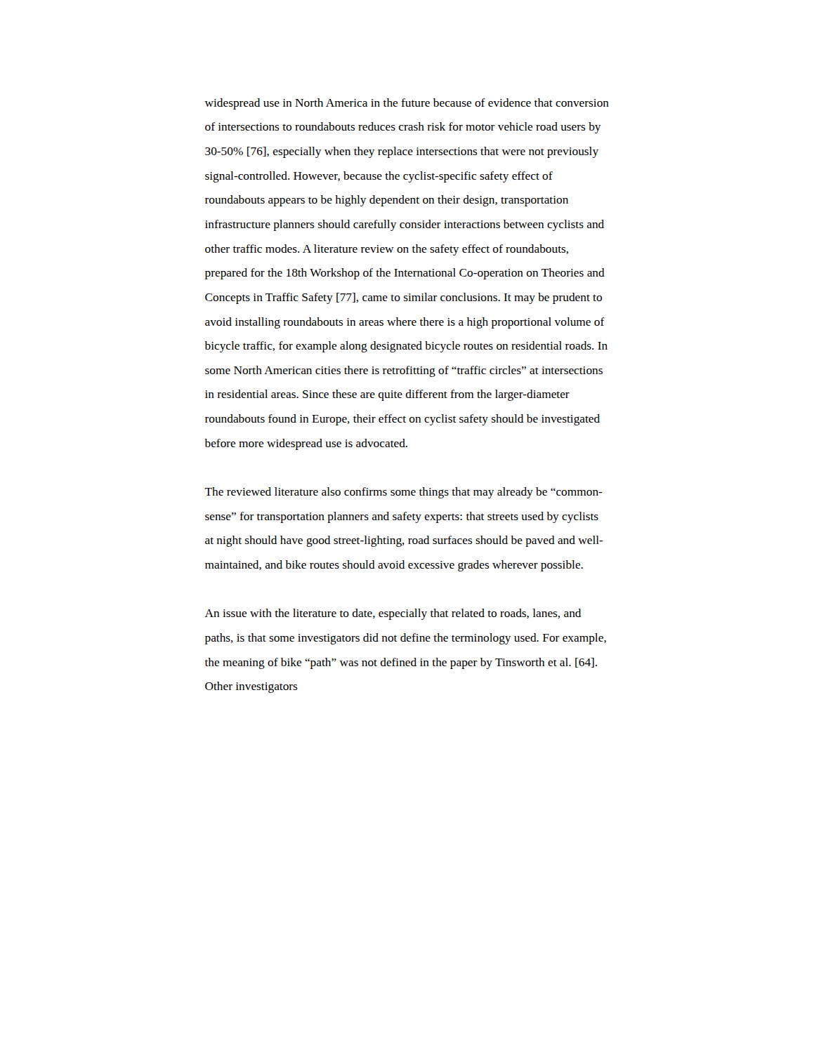widespread use in North America in the future because of evidence that conversion of intersections to roundabouts reduces crash risk for motor vehicle road users by 30-50% [76], especially when they replace intersections that were not previously signal-controlled. However, because the cyclist-specific safety effect of roundabouts appears to be highly dependent on their design, transportation infrastructure planners should carefully consider interactions between cyclists and other traffic modes. A literature review on the safety effect of roundabouts, prepared for the 18th Workshop of the International Co-operation on Theories and Concepts in Traffic Safety [77], came to similar conclusions. It may be prudent to avoid installing roundabouts in areas where there is a high proportional volume of bicycle traffic, for example along designated bicycle routes on residential roads. In some North American cities there is retrofitting of “traffic circles” at intersections in residential areas. Since these are quite different from the larger-diameter roundabouts found in Europe, their effect on cyclist safety should be investigated before more widespread use is advocated.
The reviewed literature also confirms some things that may already be “common-sense” for transportation planners and safety experts: that streets used by cyclists at night should have good street-lighting, road surfaces should be paved and well-maintained, and bike routes should avoid excessive grades wherever possible.
An issue with the literature to date, especially that related to roads, lanes, and paths, is that some investigators did not define the terminology used. For example, the meaning of bike “path” was not defined in the paper by Tinsworth et al. [64]. Other investigators